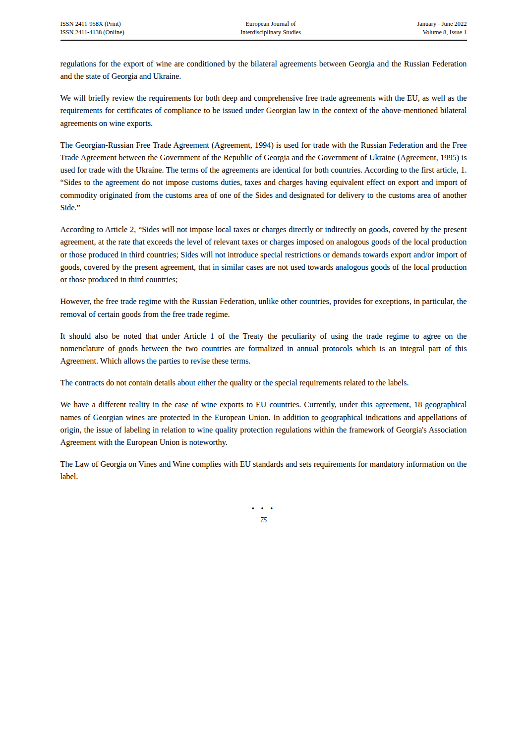ISSN 2411-958X (Print)
ISSN 2411-4138 (Online)
European Journal of
Interdisciplinary Studies
January - June 2022
Volume 8, Issue 1
regulations for the export of wine are conditioned by the bilateral agreements between Georgia and the Russian Federation and the state of Georgia and Ukraine.
We will briefly review the requirements for both deep and comprehensive free trade agreements with the EU, as well as the requirements for certificates of compliance to be issued under Georgian law in the context of the above-mentioned bilateral agreements on wine exports.
The Georgian-Russian Free Trade Agreement (Agreement, 1994) is used for trade with the Russian Federation and the Free Trade Agreement between the Government of the Republic of Georgia and the Government of Ukraine (Agreement, 1995) is used for trade with the Ukraine. The terms of the agreements are identical for both countries. According to the first article, 1. “Sides to the agreement do not impose customs duties, taxes and charges having equivalent effect on export and import of commodity originated from the customs area of one of the Sides and designated for delivery to the customs area of another Side.”
According to Article 2, “Sides will not impose local taxes or charges directly or indirectly on goods, covered by the present agreement, at the rate that exceeds the level of relevant taxes or charges imposed on analogous goods of the local production or those produced in third countries; Sides will not introduce special restrictions or demands towards export and/or import of goods, covered by the present agreement, that in similar cases are not used towards analogous goods of the local production or those produced in third countries;
However, the free trade regime with the Russian Federation, unlike other countries, provides for exceptions, in particular, the removal of certain goods from the free trade regime.
It should also be noted that under Article 1 of the Treaty the peculiarity of using the trade regime to agree on the nomenclature of goods between the two countries are formalized in annual protocols which is an integral part of this Agreement. Which allows the parties to revise these terms.
The contracts do not contain details about either the quality or the special requirements related to the labels.
We have a different reality in the case of wine exports to EU countries. Currently, under this agreement, 18 geographical names of Georgian wines are protected in the European Union. In addition to geographical indications and appellations of origin, the issue of labeling in relation to wine quality protection regulations within the framework of Georgia's Association Agreement with the European Union is noteworthy.
The Law of Georgia on Vines and Wine complies with EU standards and sets requirements for mandatory information on the label.
• • •
75